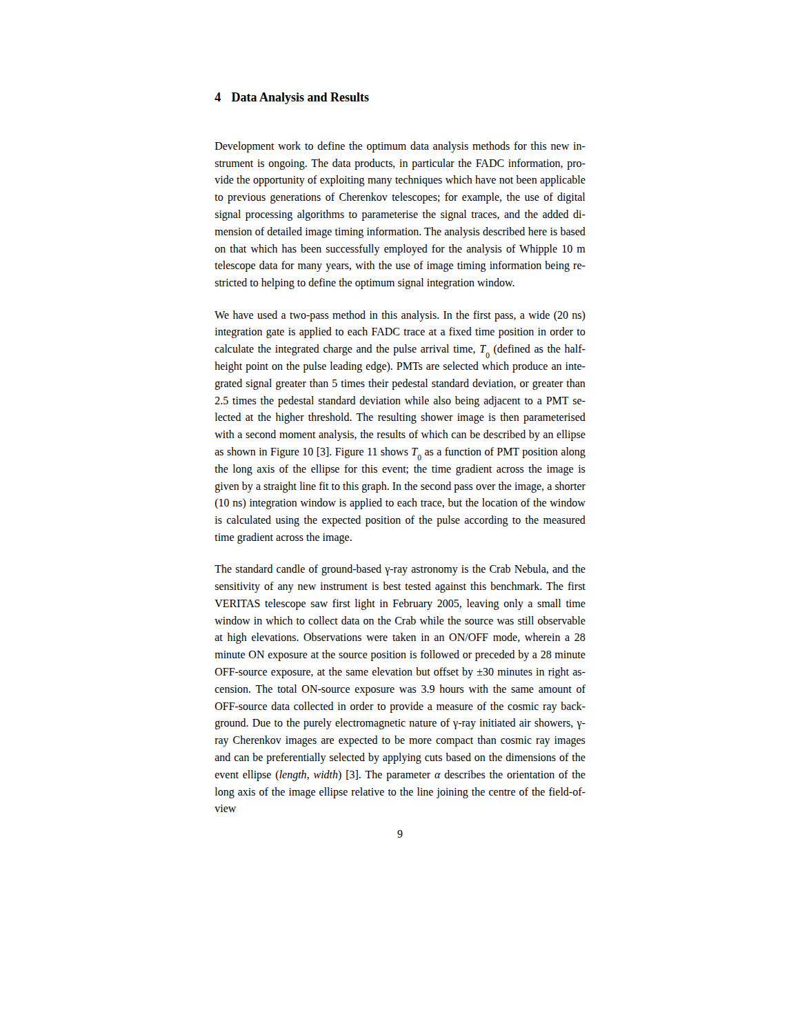4 Data Analysis and Results
Development work to define the optimum data analysis methods for this new instrument is ongoing. The data products, in particular the FADC information, provide the opportunity of exploiting many techniques which have not been applicable to previous generations of Cherenkov telescopes; for example, the use of digital signal processing algorithms to parameterise the signal traces, and the added dimension of detailed image timing information. The analysis described here is based on that which has been successfully employed for the analysis of Whipple 10 m telescope data for many years, with the use of image timing information being restricted to helping to define the optimum signal integration window.
We have used a two-pass method in this analysis. In the first pass, a wide (20 ns) integration gate is applied to each FADC trace at a fixed time position in order to calculate the integrated charge and the pulse arrival time, T0 (defined as the half-height point on the pulse leading edge). PMTs are selected which produce an integrated signal greater than 5 times their pedestal standard deviation, or greater than 2.5 times the pedestal standard deviation while also being adjacent to a PMT selected at the higher threshold. The resulting shower image is then parameterised with a second moment analysis, the results of which can be described by an ellipse as shown in Figure 10 [3]. Figure 11 shows T0 as a function of PMT position along the long axis of the ellipse for this event; the time gradient across the image is given by a straight line fit to this graph. In the second pass over the image, a shorter (10 ns) integration window is applied to each trace, but the location of the window is calculated using the expected position of the pulse according to the measured time gradient across the image.
The standard candle of ground-based γ-ray astronomy is the Crab Nebula, and the sensitivity of any new instrument is best tested against this benchmark. The first VERITAS telescope saw first light in February 2005, leaving only a small time window in which to collect data on the Crab while the source was still observable at high elevations. Observations were taken in an ON/OFF mode, wherein a 28 minute ON exposure at the source position is followed or preceded by a 28 minute OFF-source exposure, at the same elevation but offset by ±30 minutes in right ascension. The total ON-source exposure was 3.9 hours with the same amount of OFF-source data collected in order to provide a measure of the cosmic ray background. Due to the purely electromagnetic nature of γ-ray initiated air showers, γ-ray Cherenkov images are expected to be more compact than cosmic ray images and can be preferentially selected by applying cuts based on the dimensions of the event ellipse (length, width) [3]. The parameter α describes the orientation of the long axis of the image ellipse relative to the line joining the centre of the field-of-view
9